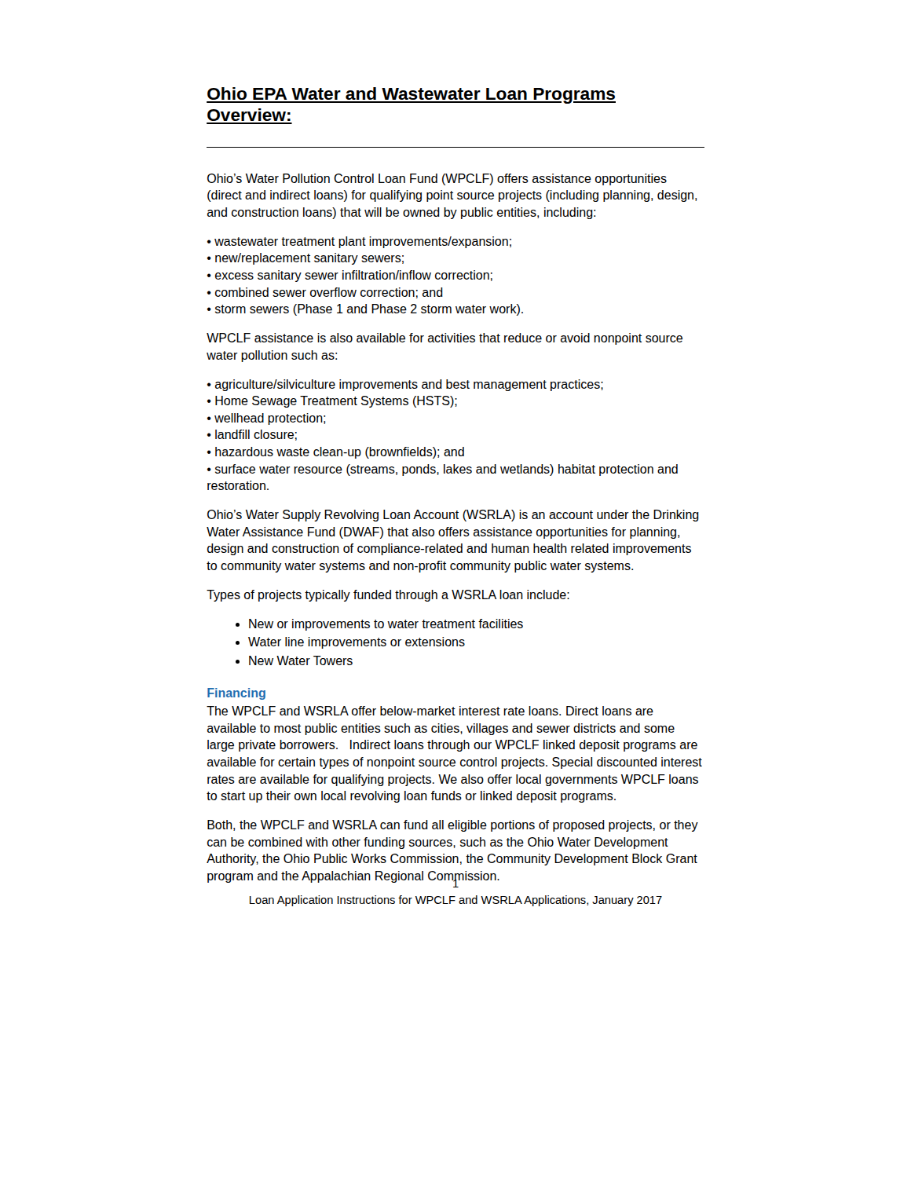Ohio EPA Water and Wastewater Loan Programs Overview:
Ohio’s Water Pollution Control Loan Fund (WPCLF) offers assistance opportunities (direct and indirect loans) for qualifying point source projects (including planning, design, and construction loans) that will be owned by public entities, including:
• wastewater treatment plant improvements/expansion;
• new/replacement sanitary sewers;
• excess sanitary sewer infiltration/inflow correction;
• combined sewer overflow correction; and
• storm sewers (Phase 1 and Phase 2 storm water work).
WPCLF assistance is also available for activities that reduce or avoid nonpoint source water pollution such as:
• agriculture/silviculture improvements and best management practices;
• Home Sewage Treatment Systems (HSTS);
• wellhead protection;
• landfill closure;
• hazardous waste clean-up (brownfields); and
• surface water resource (streams, ponds, lakes and wetlands) habitat protection and restoration.
Ohio’s Water Supply Revolving Loan Account (WSRLA) is an account under the Drinking Water Assistance Fund (DWAF) that also offers assistance opportunities for planning, design and construction of compliance-related and human health related improvements to community water systems and non-profit community public water systems.
Types of projects typically funded through a WSRLA loan include:
New or improvements to water treatment facilities
Water line improvements or extensions
New Water Towers
Financing
The WPCLF and WSRLA offer below-market interest rate loans. Direct loans are available to most public entities such as cities, villages and sewer districts and some large private borrowers. Indirect loans through our WPCLF linked deposit programs are available for certain types of nonpoint source control projects. Special discounted interest rates are available for qualifying projects. We also offer local governments WPCLF loans to start up their own local revolving loan funds or linked deposit programs.
Both, the WPCLF and WSRLA can fund all eligible portions of proposed projects, or they can be combined with other funding sources, such as the Ohio Water Development Authority, the Ohio Public Works Commission, the Community Development Block Grant program and the Appalachian Regional Commission.
1 Loan Application Instructions for WPCLF and WSRLA Applications, January 2017